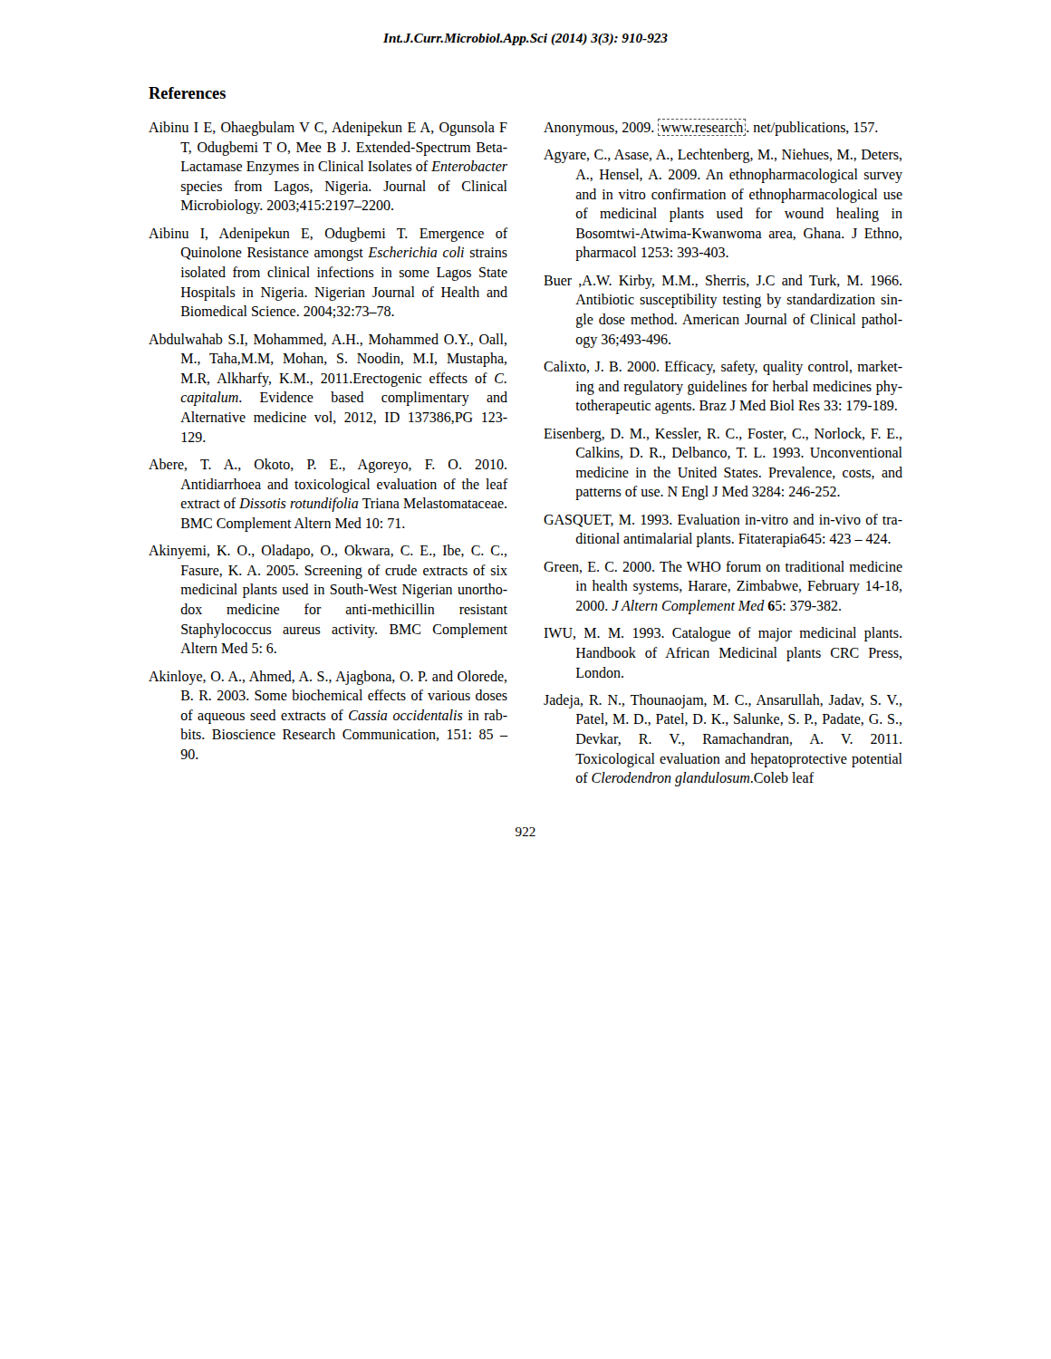Int.J.Curr.Microbiol.App.Sci (2014) 3(3): 910-923
References
Aibinu I E, Ohaegbulam V C, Adenipekun E A, Ogunsola F T, Odugbemi T O, Mee B J. Extended-Spectrum Beta-Lactamase Enzymes in Clinical Isolates of Enterobacter species from Lagos, Nigeria. Journal of Clinical Microbiology. 2003;415:2197–2200.
Aibinu I, Adenipekun E, Odugbemi T. Emergence of Quinolone Resistance amongst Escherichia coli strains isolated from clinical infections in some Lagos State Hospitals in Nigeria. Nigerian Journal of Health and Biomedical Science. 2004;32:73–78.
Abdulwahab S.I, Mohammed, A.H., Mohammed O.Y., Oall, M., Taha,M.M, Mohan, S. Noodin, M.I, Mustapha, M.R, Alkharfy, K.M., 2011.Erectogenic effects of C. capitalum. Evidence based complimentary and Alternative medicine vol, 2012, ID 137386,PG 123-129.
Abere, T. A., Okoto, P. E., Agoreyo, F. O. 2010. Antidiarrhoea and toxicological evaluation of the leaf extract of Dissotis rotundifolia Triana Melastomataceae. BMC Complement Altern Med 10: 71.
Akinyemi, K. O., Oladapo, O., Okwara, C. E., Ibe, C. C., Fasure, K. A. 2005. Screening of crude extracts of six medicinal plants used in South-West Nigerian unorthodox medicine for anti-methicillin resistant Staphylococcus aureus activity. BMC Complement Altern Med 5: 6.
Akinloye, O. A., Ahmed, A. S., Ajagbona, O. P. and Olorede, B. R. 2003. Some biochemical effects of various doses of aqueous seed extracts of Cassia occidentalis in rabbits. Bioscience Research Communication, 151: 85 – 90.
Anonymous, 2009. www.research. net/publications, 157.
Agyare, C., Asase, A., Lechtenberg, M., Niehues, M., Deters, A., Hensel, A. 2009. An ethnopharmacological survey and in vitro confirmation of ethnopharmacological use of medicinal plants used for wound healing in Bosomtwi-Atwima-Kwanwoma area, Ghana. J Ethno, pharmacol 1253: 393-403.
Buer ,A.W. Kirby, M.M., Sherris, J.C and Turk, M. 1966. Antibiotic susceptibility testing by standardization single dose method. American Journal of Clinical pathology 36;493-496.
Calixto, J. B. 2000. Efficacy, safety, quality control, marketing and regulatory guidelines for herbal medicines phytotherapeutic agents. Braz J Med Biol Res 33: 179-189.
Eisenberg, D. M., Kessler, R. C., Foster, C., Norlock, F. E., Calkins, D. R., Delbanco, T. L. 1993. Unconventional medicine in the United States. Prevalence, costs, and patterns of use. N Engl J Med 3284: 246-252.
GASQUET, M. 1993. Evaluation in-vitro and in-vivo of traditional antimalarial plants. Fitaterapia645: 423 – 424.
Green, E. C. 2000. The WHO forum on traditional medicine in health systems, Harare, Zimbabwe, February 14-18, 2000. J Altern Complement Med 65: 379-382.
IWU, M. M. 1993. Catalogue of major medicinal plants. Handbook of African Medicinal plants CRC Press, London.
Jadeja, R. N., Thounaojam, M. C., Ansarullah, Jadav, S. V., Patel, M. D., Patel, D. K., Salunke, S. P., Padate, G. S., Devkar, R. V., Ramachandran, A. V. 2011. Toxicological evaluation and hepatoprotective potential of Clerodendron glandulosum.Coleb leaf
922